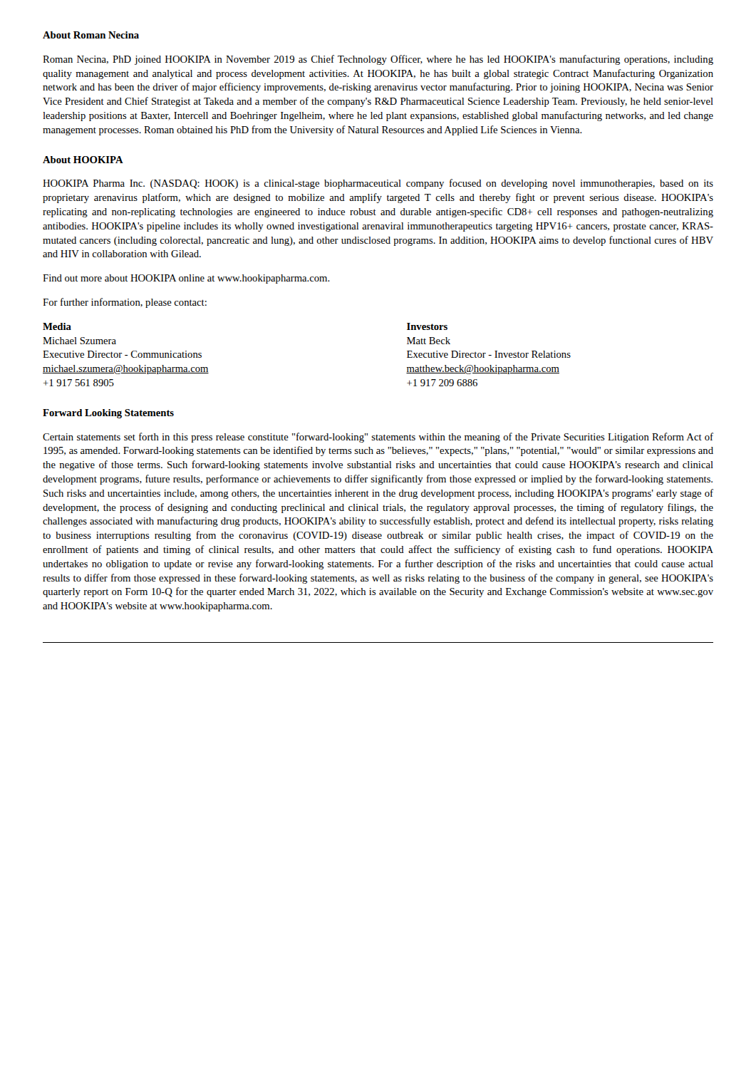About Roman Necina
Roman Necina, PhD joined HOOKIPA in November 2019 as Chief Technology Officer, where he has led HOOKIPA's manufacturing operations, including quality management and analytical and process development activities. At HOOKIPA, he has built a global strategic Contract Manufacturing Organization network and has been the driver of major efficiency improvements, de-risking arenavirus vector manufacturing. Prior to joining HOOKIPA, Necina was Senior Vice President and Chief Strategist at Takeda and a member of the company's R&D Pharmaceutical Science Leadership Team. Previously, he held senior-level leadership positions at Baxter, Intercell and Boehringer Ingelheim, where he led plant expansions, established global manufacturing networks, and led change management processes. Roman obtained his PhD from the University of Natural Resources and Applied Life Sciences in Vienna.
About HOOKIPA
HOOKIPA Pharma Inc. (NASDAQ: HOOK) is a clinical-stage biopharmaceutical company focused on developing novel immunotherapies, based on its proprietary arenavirus platform, which are designed to mobilize and amplify targeted T cells and thereby fight or prevent serious disease. HOOKIPA's replicating and non-replicating technologies are engineered to induce robust and durable antigen-specific CD8+ cell responses and pathogen-neutralizing antibodies. HOOKIPA's pipeline includes its wholly owned investigational arenaviral immunotherapeutics targeting HPV16+ cancers, prostate cancer, KRAS-mutated cancers (including colorectal, pancreatic and lung), and other undisclosed programs. In addition, HOOKIPA aims to develop functional cures of HBV and HIV in collaboration with Gilead.
Find out more about HOOKIPA online at www.hookipapharma.com.
For further information, please contact:
| Media | Investors |
| Michael Szumera | Matt Beck |
| Executive Director - Communications | Executive Director - Investor Relations |
| michael.szumera@hookipapharma.com | matthew.beck@hookipapharma.com |
| +1 917 561 8905 | +1 917 209 6886 |
Forward Looking Statements
Certain statements set forth in this press release constitute "forward-looking" statements within the meaning of the Private Securities Litigation Reform Act of 1995, as amended. Forward-looking statements can be identified by terms such as "believes," "expects," "plans," "potential," "would" or similar expressions and the negative of those terms. Such forward-looking statements involve substantial risks and uncertainties that could cause HOOKIPA's research and clinical development programs, future results, performance or achievements to differ significantly from those expressed or implied by the forward-looking statements. Such risks and uncertainties include, among others, the uncertainties inherent in the drug development process, including HOOKIPA's programs' early stage of development, the process of designing and conducting preclinical and clinical trials, the regulatory approval processes, the timing of regulatory filings, the challenges associated with manufacturing drug products, HOOKIPA's ability to successfully establish, protect and defend its intellectual property, risks relating to business interruptions resulting from the coronavirus (COVID-19) disease outbreak or similar public health crises, the impact of COVID-19 on the enrollment of patients and timing of clinical results, and other matters that could affect the sufficiency of existing cash to fund operations. HOOKIPA undertakes no obligation to update or revise any forward-looking statements. For a further description of the risks and uncertainties that could cause actual results to differ from those expressed in these forward-looking statements, as well as risks relating to the business of the company in general, see HOOKIPA's quarterly report on Form 10-Q for the quarter ended March 31, 2022, which is available on the Security and Exchange Commission's website at www.sec.gov and HOOKIPA's website at www.hookipapharma.com.